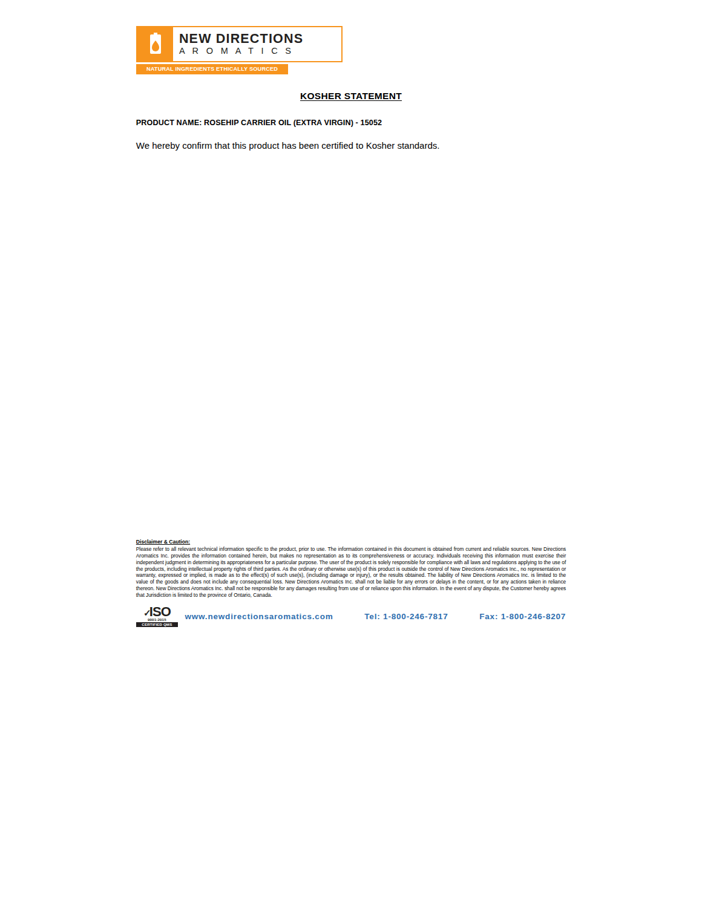NEW DIRECTIONS A R O M A T I C S
NATURAL INGREDIENTS ETHICALLY SOURCED
KOSHER STATEMENT
PRODUCT NAME: ROSEHIP CARRIER OIL (EXTRA VIRGIN) - 15052
We hereby confirm that this product has been certified to Kosher standards.
Disclaimer & Caution: Please refer to all relevant technical information specific to the product, prior to use. The information contained in this document is obtained from current and reliable sources. New Directions Aromatics Inc. provides the information contained herein, but makes no representation as to its comprehensiveness or accuracy. Individuals receiving this information must exercise their independent judgment in determining its appropriateness for a particular purpose. The user of the product is solely responsible for compliance with all laws and regulations applying to the use of the products, including intellectual property rights of third parties. As the ordinary or otherwise use(s) of this product is outside the control of New Directions Aromatics Inc., no representation or warranty, expressed or implied, is made as to the effect(s) of such use(s), (including damage or injury), or the results obtained. The liability of New Directions Aromatics Inc. is limited to the value of the goods and does not include any consequential loss. New Directions Aromatics Inc. shall not be liable for any errors or delays in the content, or for any actions taken in reliance thereon. New Directions Aromatics Inc. shall not be responsible for any damages resulting from use of or reliance upon this information. In the event of any dispute, the Customer hereby agrees that Jurisdiction is limited to the province of Ontario, Canada.
✓ISO
9001:2015
CERTIFIED QMS
www.newdirectionsaromatics.com Tel: 1-800-246-7817 Fax: 1-800-246-8207